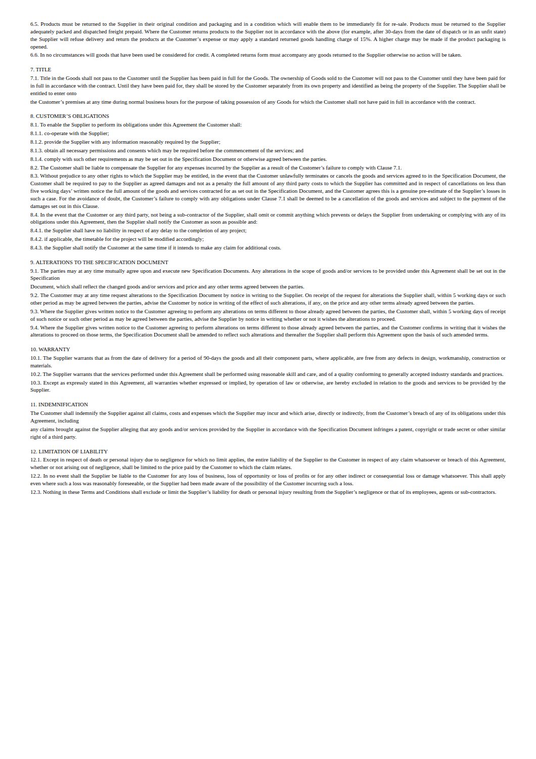6.5. Products must be returned to the Supplier in their original condition and packaging and in a condition which will enable them to be immediately fit for re-sale. Products must be returned to the Supplier adequately packed and dispatched freight prepaid. Where the Customer returns products to the Supplier not in accordance with the above (for example, after 30-days from the date of dispatch or in an unfit state) the Supplier will refuse delivery and return the products at the Customer’s expense or may apply a standard returned goods handling charge of 15%. A higher charge may be made if the product packaging is opened.
6.6. In no circumstances will goods that have been used be considered for credit. A completed returns form must accompany any goods returned to the Supplier otherwise no action will be taken.
7. Title
7.1. Title in the Goods shall not pass to the Customer until the Supplier has been paid in full for the Goods. The ownership of Goods sold to the Customer will not pass to the Customer until they have been paid for in full in accordance with the contract. Until they have been paid for, they shall be stored by the Customer separately from its own property and identified as being the property of the Supplier. The Supplier shall be entitled to enter onto
the Customer’s premises at any time during normal business hours for the purpose of taking possession of any Goods for which the Customer shall not have paid in full in accordance with the contract.
8. Customer’s Obligations
8.1. To enable the Supplier to perform its obligations under this Agreement the Customer shall:
8.1.1. co-operate with the Supplier;
8.1.2. provide the Supplier with any information reasonably required by the Supplier;
8.1.3. obtain all necessary permissions and consents which may be required before the commencement of the services; and
8.1.4. comply with such other requirements as may be set out in the Specification Document or otherwise agreed between the parties.
8.2. The Customer shall be liable to compensate the Supplier for any expenses incurred by the Supplier as a result of the Customer’s failure to comply with Clause 7.1.
8.3. Without prejudice to any other rights to which the Supplier may be entitled, in the event that the Customer unlawfully terminates or cancels the goods and services agreed to in the Specification Document, the Customer shall be required to pay to the Supplier as agreed damages and not as a penalty the full amount of any third party costs to which the Supplier has committed and in respect of cancellations on less than five working days’ written notice the full amount of the goods and services contracted for as set out in the Specification Document, and the Customer agrees this is a genuine pre-estimate of the Supplier’s losses in such a case. For the avoidance of doubt, the Customer’s failure to comply with any obligations under Clause 7.1 shall be deemed to be a cancellation of the goods and services and subject to the payment of the damages set out in this Clause.
8.4. In the event that the Customer or any third party, not being a sub-contractor of the Supplier, shall omit or commit anything which prevents or delays the Supplier from undertaking or complying with any of its obligations under this Agreement, then the Supplier shall notify the Customer as soon as possible and:
8.4.1. the Supplier shall have no liability in respect of any delay to the completion of any project;
8.4.2. if applicable, the timetable for the project will be modified accordingly;
8.4.3. the Supplier shall notify the Customer at the same time if it intends to make any claim for additional costs.
9. Alterations to the Specification Document
9.1. The parties may at any time mutually agree upon and execute new Specification Documents. Any alterations in the scope of goods and/or services to be provided under this Agreement shall be set out in the Specification
Document, which shall reflect the changed goods and/or services and price and any other terms agreed between the parties.
9.2. The Customer may at any time request alterations to the Specification Document by notice in writing to the Supplier. On receipt of the request for alterations the Supplier shall, within 5 working days or such other period as may be agreed between the parties, advise the Customer by notice in writing of the effect of such alterations, if any, on the price and any other terms already agreed between the parties.
9.3. Where the Supplier gives written notice to the Customer agreeing to perform any alterations on terms different to those already agreed between the parties, the Customer shall, within 5 working days of receipt of such notice or such other period as may be agreed between the parties, advise the Supplier by notice in writing whether or not it wishes the alterations to proceed.
9.4. Where the Supplier gives written notice to the Customer agreeing to perform alterations on terms different to those already agreed between the parties, and the Customer confirms in writing that it wishes the alterations to proceed on those terms, the Specification Document shall be amended to reflect such alterations and thereafter the Supplier shall perform this Agreement upon the basis of such amended terms.
10. Warranty
10.1. The Supplier warrants that as from the date of delivery for a period of 90-days the goods and all their component parts, where applicable, are free from any defects in design, workmanship, construction or materials.
10.2. The Supplier warrants that the services performed under this Agreement shall be performed using reasonable skill and care, and of a quality conforming to generally accepted industry standards and practices.
10.3. Except as expressly stated in this Agreement, all warranties whether expressed or implied, by operation of law or otherwise, are hereby excluded in relation to the goods and services to be provided by the Supplier.
11. Indemnification
The Customer shall indemnify the Supplier against all claims, costs and expenses which the Supplier may incur and which arise, directly or indirectly, from the Customer’s breach of any of its obligations under this Agreement, including
any claims brought against the Supplier alleging that any goods and/or services provided by the Supplier in accordance with the Specification Document infringes a patent, copyright or trade secret or other similar right of a third party.
12. Limitation of Liability
12.1. Except in respect of death or personal injury due to negligence for which no limit applies, the entire liability of the Supplier to the Customer in respect of any claim whatsoever or breach of this Agreement, whether or not arising out of negligence, shall be limited to the price paid by the Customer to which the claim relates.
12.2. In no event shall the Supplier be liable to the Customer for any loss of business, loss of opportunity or loss of profits or for any other indirect or consequential loss or damage whatsoever. This shall apply even where such a loss was reasonably foreseeable, or the Supplier had been made aware of the possibility of the Customer incurring such a loss.
12.3. Nothing in these Terms and Conditions shall exclude or limit the Supplier’s liability for death or personal injury resulting from the Supplier’s negligence or that of its employees, agents or sub-contractors.